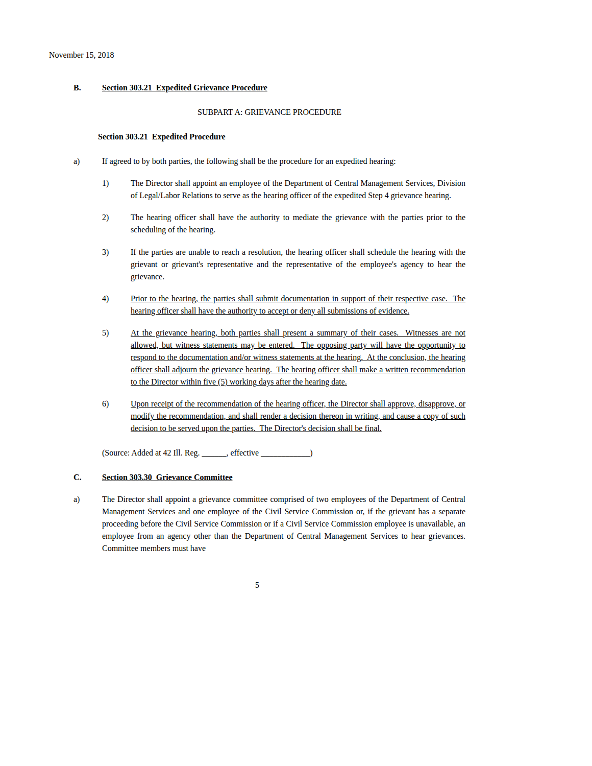November 15, 2018
B.
Section 303.21 Expedited Grievance Procedure
SUBPART A: GRIEVANCE PROCEDURE
Section 303.21 Expedited Procedure
a)
If agreed to by both parties, the following shall be the procedure for an expedited hearing:
1)
The Director shall appoint an employee of the Department of Central Management Services, Division of Legal/Labor Relations to serve as the hearing officer of the expedited Step 4 grievance hearing.
2)
The hearing officer shall have the authority to mediate the grievance with the parties prior to the scheduling of the hearing.
3)
If the parties are unable to reach a resolution, the hearing officer shall schedule the hearing with the grievant or grievant's representative and the representative of the employee's agency to hear the grievance.
4)
Prior to the hearing, the parties shall submit documentation in support of their respective case. The hearing officer shall have the authority to accept or deny all submissions of evidence.
5)
At the grievance hearing, both parties shall present a summary of their cases. Witnesses are not allowed, but witness statements may be entered. The opposing party will have the opportunity to respond to the documentation and/or witness statements at the hearing. At the conclusion, the hearing officer shall adjourn the grievance hearing. The hearing officer shall make a written recommendation to the Director within five (5) working days after the hearing date.
6)
Upon receipt of the recommendation of the hearing officer, the Director shall approve, disapprove, or modify the recommendation, and shall render a decision thereon in writing, and cause a copy of such decision to be served upon the parties. The Director's decision shall be final.
(Source: Added at 42 Ill. Reg. ______, effective ____________)
C.
Section 303.30 Grievance Committee
a)
The Director shall appoint a grievance committee comprised of two employees of the Department of Central Management Services and one employee of the Civil Service Commission or, if the grievant has a separate proceeding before the Civil Service Commission or if a Civil Service Commission employee is unavailable, an employee from an agency other than the Department of Central Management Services to hear grievances. Committee members must have
5